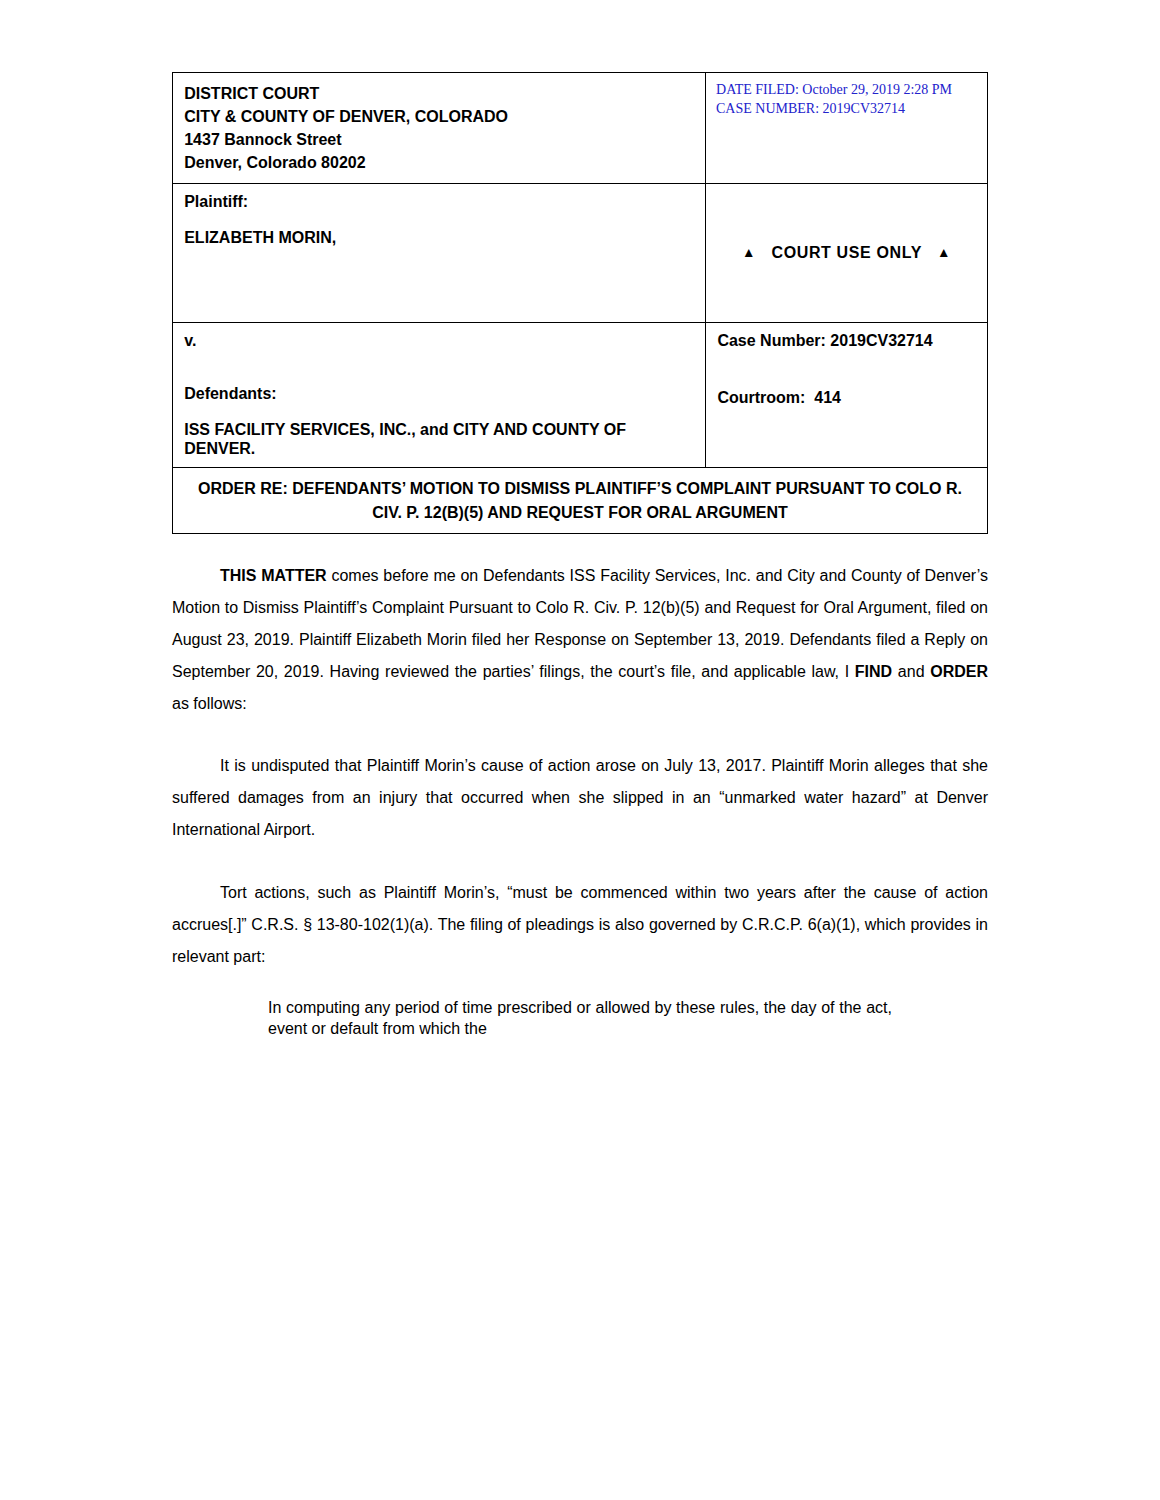| DISTRICT COURT CITY & COUNTY OF DENVER, COLORADO 1437 Bannock Street Denver, Colorado 80202 | DATE FILED: October 29, 2019 2:28 PM CASE NUMBER: 2019CV32714 |
| Plaintiff: ELIZABETH MORIN, | ▲ COURT USE ONLY ▲ |
| v. Defendants: ISS FACILITY SERVICES, INC., and CITY AND COUNTY OF DENVER. | Case Number: 2019CV32714 Courtroom: 414 |
| Order re: Defendants’ Motion to Dismiss Plaintiff’s Complaint Pursuant to Colo R. Civ. P. 12(b)(5) and Request for Oral Argument |
THIS MATTER comes before me on Defendants ISS Facility Services, Inc. and City and County of Denver’s Motion to Dismiss Plaintiff’s Complaint Pursuant to Colo R. Civ. P. 12(b)(5) and Request for Oral Argument, filed on August 23, 2019. Plaintiff Elizabeth Morin filed her Response on September 13, 2019. Defendants filed a Reply on September 20, 2019. Having reviewed the parties’ filings, the court’s file, and applicable law, I FIND and ORDER as follows:
It is undisputed that Plaintiff Morin’s cause of action arose on July 13, 2017. Plaintiff Morin alleges that she suffered damages from an injury that occurred when she slipped in an “unmarked water hazard” at Denver International Airport.
Tort actions, such as Plaintiff Morin’s, “must be commenced within two years after the cause of action accrues[.]” C.R.S. § 13-80-102(1)(a). The filing of pleadings is also governed by C.R.C.P. 6(a)(1), which provides in relevant part:
In computing any period of time prescribed or allowed by these rules, the day of the act, event or default from which the